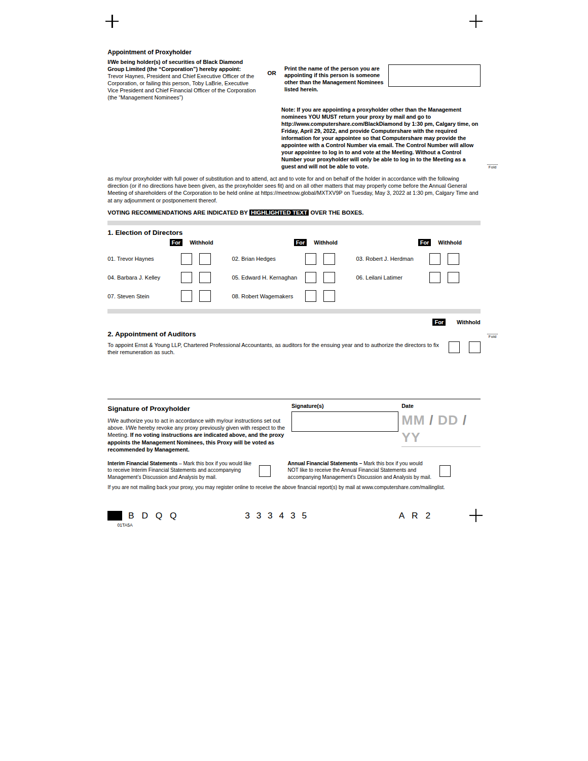Fold
Fold
Appointment of Proxyholder
I/We being holder(s) of securities of Black Diamond Group Limited (the “Corporation”) hereby appoint: Trevor Haynes, President and Chief Executive Officer of the Corporation, or failing this person, Toby LaBrie, Executive Vice President and Chief Financial Officer of the Corporation (the “Management Nominees”)
OR
Print the name of the person you are appointing if this person is someone other than the Management Nominees listed herein.
Note: If you are appointing a proxyholder other than the Management nominees YOU MUST return your proxy by mail and go to http://www.computershare.com/BlackDiamond by 1:30 pm, Calgary time, on Friday, April 29, 2022, and provide Computershare with the required information for your appointee so that Computershare may provide the appointee with a Control Number via email. The Control Number will allow your appointee to log in to and vote at the Meeting. Without a Control Number your proxyholder will only be able to log in to the Meeting as a guest and will not be able to vote.
as my/our proxyholder with full power of substitution and to attend, act and to vote for and on behalf of the holder in accordance with the following direction (or if no directions have been given, as the proxyholder sees fit) and on all other matters that may properly come before the Annual General Meeting of shareholders of the Corporation to be held online at https://meetnow.global/MXTXV9P on Tuesday, May 3, 2022 at 1:30 pm, Calgary Time and at any adjournment or postponement thereof.
VOTING RECOMMENDATIONS ARE INDICATED BY HIGHLIGHTED TEXT OVER THE BOXES.
1. Election of Directors
For Withhold
For Withhold
For Withhold
01. Trevor Haynes
02. Brian Hedges
03. Robert J. Herdman
04. Barbara J. Kelley
05. Edward H. Kernaghan
06. Leilani Latimer
07. Steven Stein
08. Robert Wagemakers
For Withhold
2. Appointment of Auditors
To appoint Ernst & Young LLP, Chartered Professional Accountants, as auditors for the ensuing year and to authorize the directors to fix their remuneration as such.
Signature of Proxyholder
I/We authorize you to act in accordance with my/our instructions set out above. I/We hereby revoke any proxy previously given with respect to the Meeting. If no voting instructions are indicated above, and the proxy appoints the Management Nominees, this Proxy will be voted as recommended by Management.
Signature(s)
Date
MM / DD / YY
Interim Financial Statements – Mark this box if you would like to receive Interim Financial Statements and accompanying Management’s Discussion and Analysis by mail.
Annual Financial Statements – Mark this box if you would NOT like to receive the Annual Financial Statements and accompanying Management’s Discussion and Analysis by mail.
If you are not mailing back your proxy, you may register online to receive the above financial report(s) by mail at www.computershare.com/mailinglist.
B D Q Q
3 3 3 4 3 5
A R 2
01TA5A